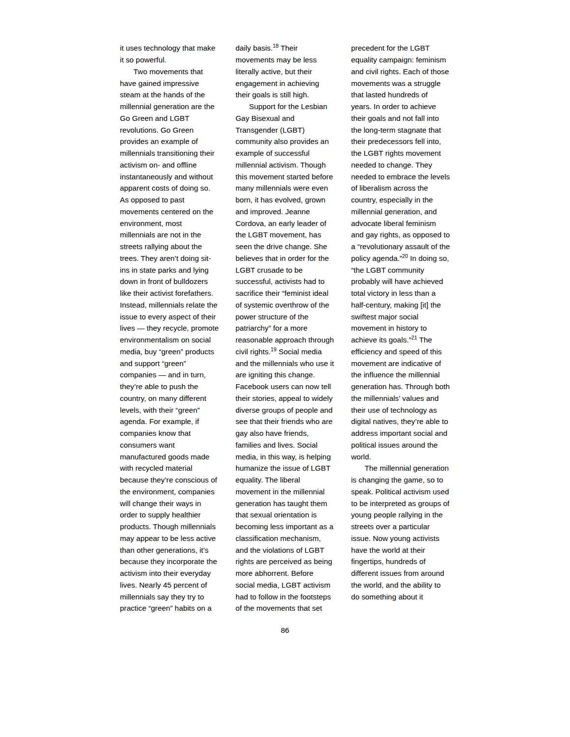it uses technology that make it so powerful.
Two movements that have gained impressive steam at the hands of the millennial generation are the Go Green and LGBT revolutions. Go Green provides an example of millennials transitioning their activism on- and offline instantaneously and without apparent costs of doing so. As opposed to past movements centered on the environment, most millennials are not in the streets rallying about the trees. They aren’t doing sit-ins in state parks and lying down in front of bulldozers like their activist forefathers. Instead, millennials relate the issue to every aspect of their lives — they recycle, promote environmentalism on social media, buy “green” products and support “green” companies — and in turn, they’re able to push the country, on many different levels, with their “green” agenda. For example, if companies know that consumers want manufactured goods made with recycled material because they’re conscious of the environment, companies will change their ways in order to supply healthier products. Though millennials may appear to be less active than other generations, it’s because they incorporate the activism into their everyday lives. Nearly 45 percent of millennials say they try to practice “green” habits on a daily basis.18 Their movements may be less literally active, but their engagement in achieving their goals is still high.
Support for the Lesbian Gay Bisexual and Transgender (LGBT) community also provides an example of successful millennial activism. Though this movement started before many millennials were even born, it has evolved, grown and improved. Jeanne Cordova, an early leader of the LGBT movement, has seen the drive change. She believes that in order for the LGBT crusade to be successful, activists had to sacrifice their “feminist ideal of systemic overthrow of the power structure of the patriarchy” for a more reasonable approach through civil rights.19 Social media and the millennials who use it are igniting this change. Facebook users can now tell their stories, appeal to widely diverse groups of people and see that their friends who are gay also have friends, families and lives. Social media, in this way, is helping humanize the issue of LGBT equality. The liberal movement in the millennial generation has taught them that sexual orientation is becoming less important as a classification mechanism, and the violations of LGBT rights are perceived as being more abhorrent. Before social media, LGBT activism had to follow in the footsteps of the movements that set precedent for the LGBT equality campaign: feminism and civil rights. Each of those movements was a struggle that lasted hundreds of years. In order to achieve their goals and not fall into the long-term stagnate that their predecessors fell into, the LGBT rights movement needed to change. They needed to embrace the levels of liberalism across the country, especially in the millennial generation, and advocate liberal feminism and gay rights, as opposed to a “revolutionary assault of the policy agenda.”20 In doing so, “the LGBT community probably will have achieved total victory in less than a half-century, making [it] the swiftest major social movement in history to achieve its goals.”21 The efficiency and speed of this movement are indicative of the influence the millennial generation has. Through both the millennials’ values and their use of technology as digital natives, they’re able to address important social and political issues around the world.
The millennial generation is changing the game, so to speak. Political activism used to be interpreted as groups of young people rallying in the streets over a particular issue. Now young activists have the world at their fingertips, hundreds of different issues from around the world, and the ability to do something about it
86